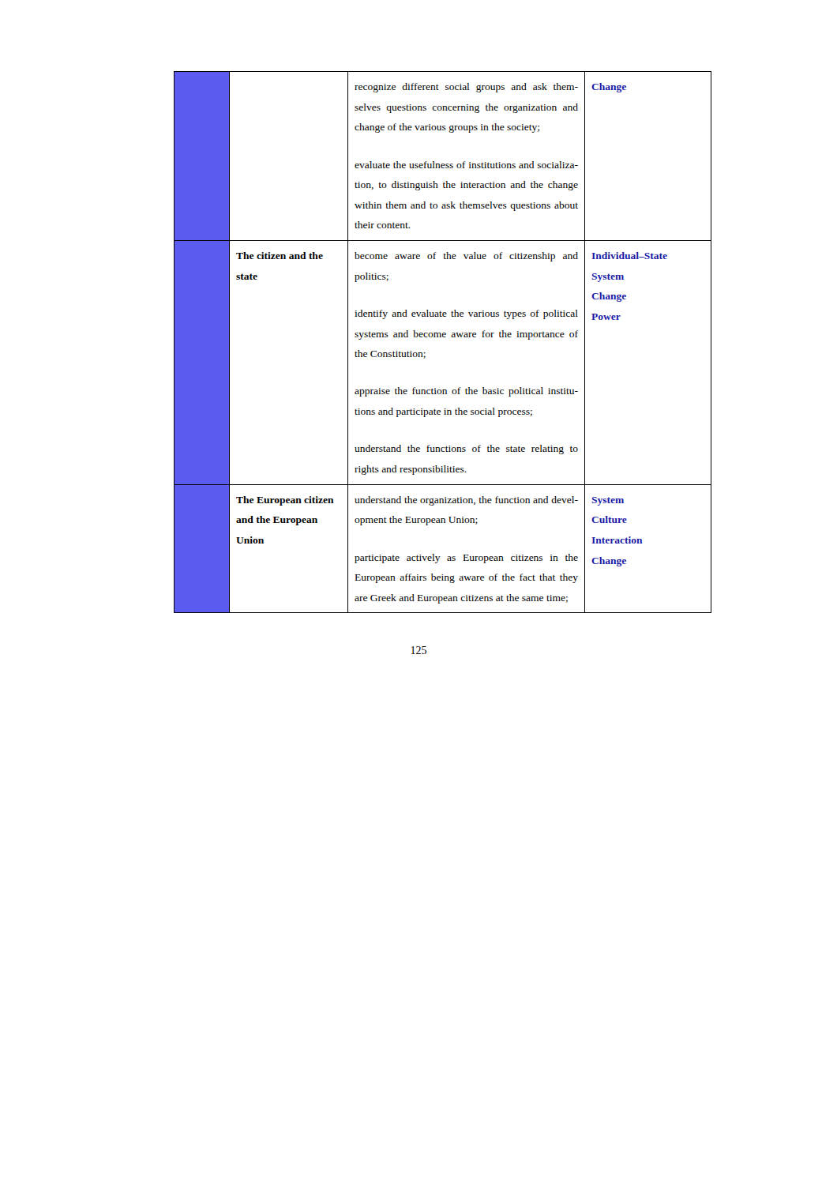| | | recognize different social groups and ask themselves questions concerning the organization and change of the various groups in the society; evaluate the usefulness of institutions and socialization, to distinguish the interaction and the change within them and to ask themselves questions about their content. | Change |
| | The citizen and the state | become aware of the value of citizen­ship and politics; identify and evaluate the various types of political systems and become aware for the importance of the Constitution; appraise the function of the basic po­litical institutions and participate in the social process; understand the functions of the state relating to rights and responsibilities. | Individual–State System Change Power |
| | The European citizen and the European Union | understand the organization, the func­tion and development the European Union; participate actively as European citi­zens in the European affairs being aware of the fact that they are Greek and European citizens at the same time; | System Culture Interaction Change |
125